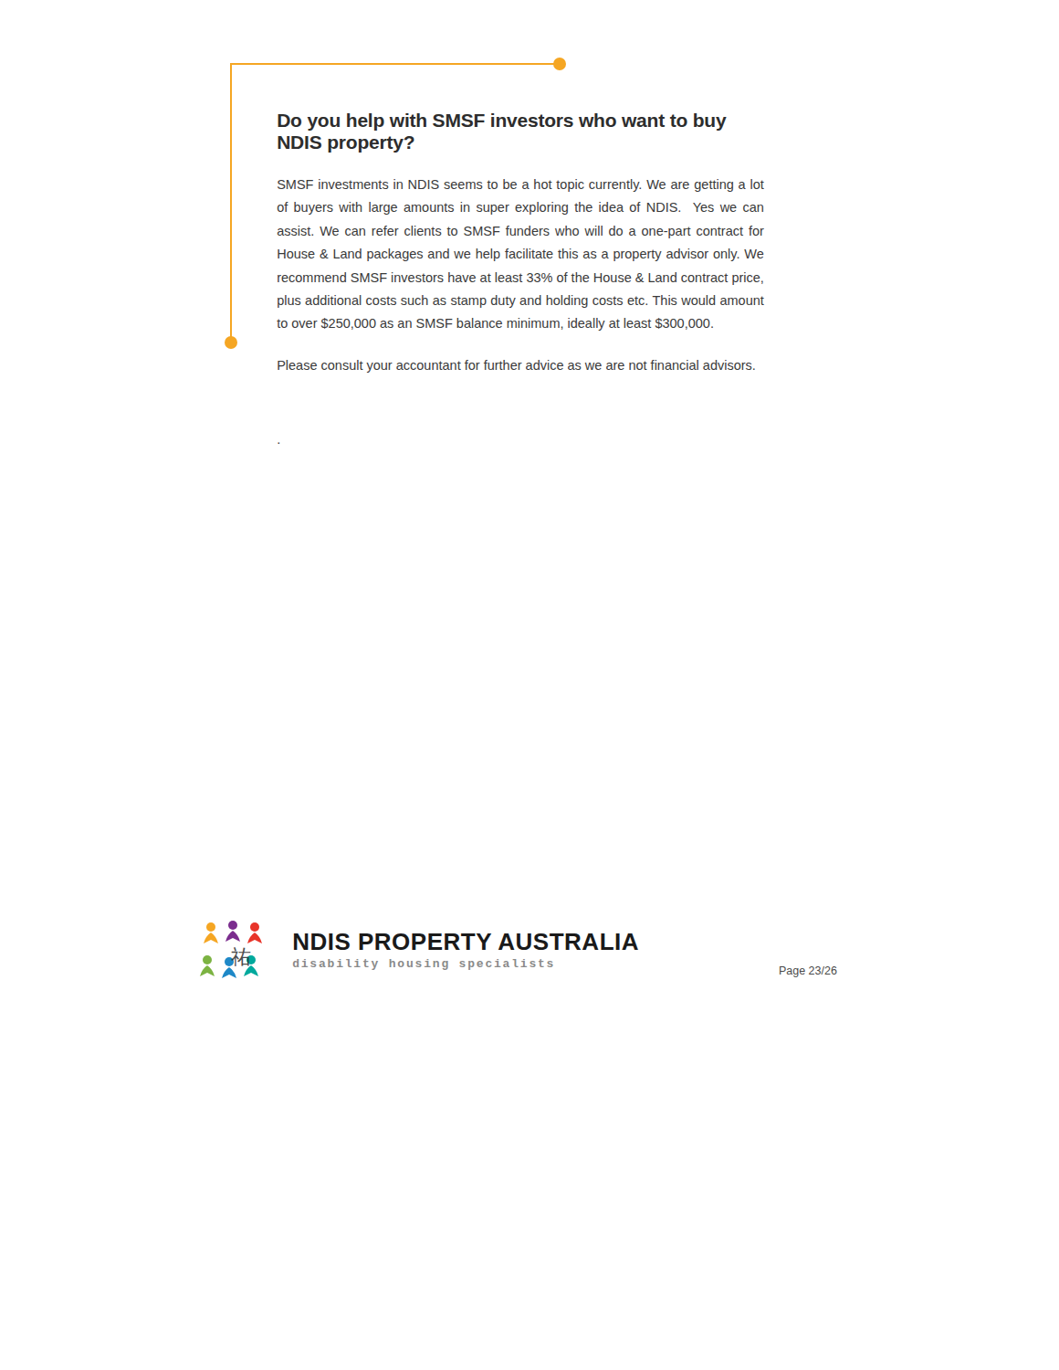Do you help with SMSF investors who want to buy NDIS property?
SMSF investments in NDIS seems to be a hot topic currently. We are getting a lot of buyers with large amounts in super exploring the idea of NDIS. Yes we can assist. We can refer clients to SMSF funders who will do a one-part contract for House & Land packages and we help facilitate this as a property advisor only. We recommend SMSF investors have at least 33% of the House & Land contract price, plus additional costs such as stamp duty and holding costs etc. This would amount to over $250,000 as an SMSF balance minimum, ideally at least $300,000.
Please consult your accountant for further advice as we are not financial advisors.
.
祐
NDIS PROPERTY AUSTRALIA
disability housing specialists
Page 23/26